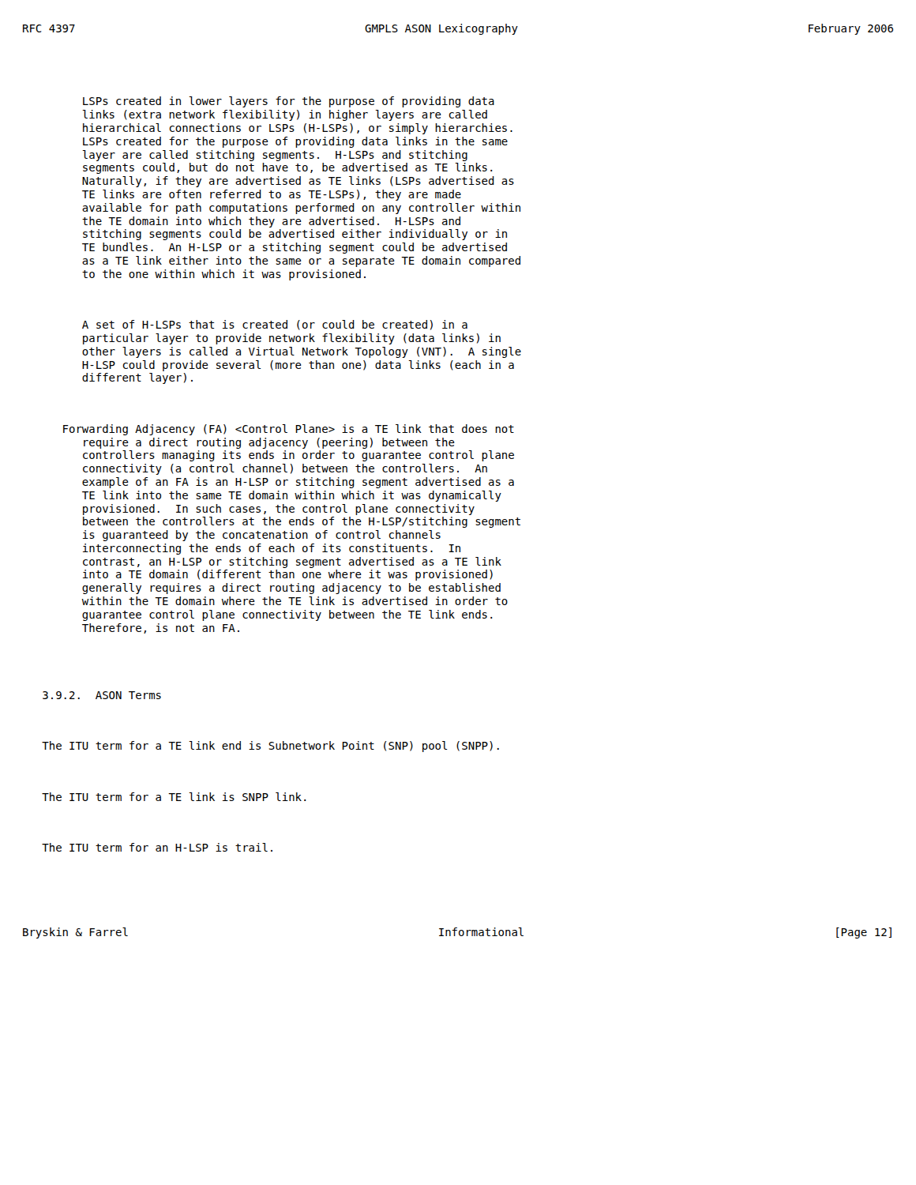RFC 4397 GMPLS ASON Lexicography February 2006
LSPs created in lower layers for the purpose of providing data links (extra network flexibility) in higher layers are called hierarchical connections or LSPs (H-LSPs), or simply hierarchies. LSPs created for the purpose of providing data links in the same layer are called stitching segments. H-LSPs and stitching segments could, but do not have to, be advertised as TE links. Naturally, if they are advertised as TE links (LSPs advertised as TE links are often referred to as TE-LSPs), they are made available for path computations performed on any controller within the TE domain into which they are advertised. H-LSPs and stitching segments could be advertised either individually or in TE bundles. An H-LSP or a stitching segment could be advertised as a TE link either into the same or a separate TE domain compared to the one within which it was provisioned.
A set of H-LSPs that is created (or could be created) in a particular layer to provide network flexibility (data links) in other layers is called a Virtual Network Topology (VNT). A single H-LSP could provide several (more than one) data links (each in a different layer).
Forwarding Adjacency (FA) <Control Plane> is a TE link that does not require a direct routing adjacency (peering) between the controllers managing its ends in order to guarantee control plane connectivity (a control channel) between the controllers. An example of an FA is an H-LSP or stitching segment advertised as a TE link into the same TE domain within which it was dynamically provisioned. In such cases, the control plane connectivity between the controllers at the ends of the H-LSP/stitching segment is guaranteed by the concatenation of control channels interconnecting the ends of each of its constituents. In contrast, an H-LSP or stitching segment advertised as a TE link into a TE domain (different than one where it was provisioned) generally requires a direct routing adjacency to be established within the TE domain where the TE link is advertised in order to guarantee control plane connectivity between the TE link ends. Therefore, is not an FA.
3.9.2. ASON Terms
The ITU term for a TE link end is Subnetwork Point (SNP) pool (SNPP).
The ITU term for a TE link is SNPP link.
The ITU term for an H-LSP is trail.
Bryskin & Farrel Informational[Page 12]